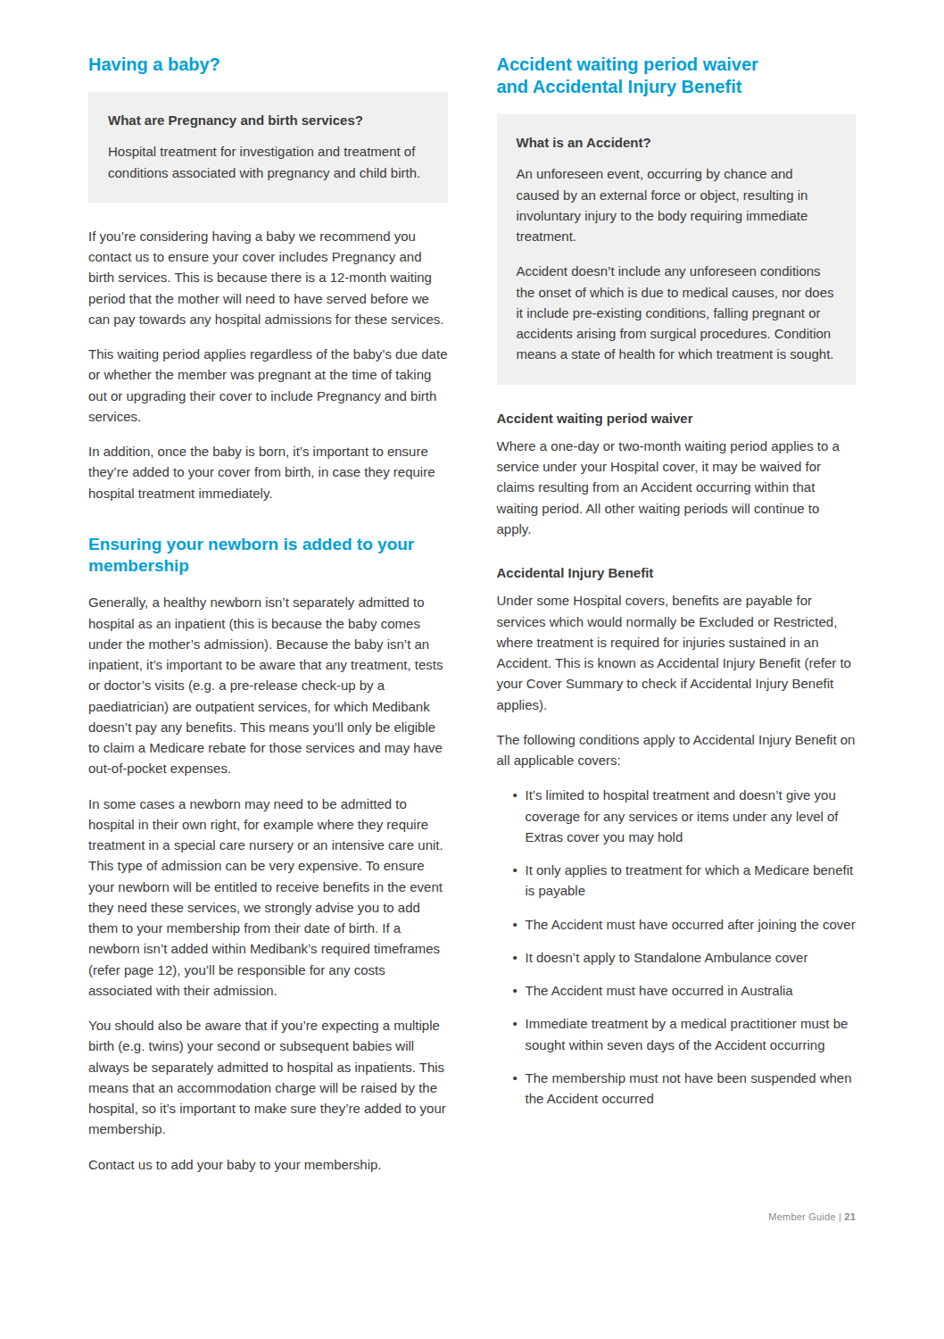Having a baby?
What are Pregnancy and birth services?
Hospital treatment for investigation and treatment of conditions associated with pregnancy and child birth.
If you’re considering having a baby we recommend you contact us to ensure your cover includes Pregnancy and birth services. This is because there is a 12-month waiting period that the mother will need to have served before we can pay towards any hospital admissions for these services.
This waiting period applies regardless of the baby’s due date or whether the member was pregnant at the time of taking out or upgrading their cover to include Pregnancy and birth services.
In addition, once the baby is born, it’s important to ensure they’re added to your cover from birth, in case they require hospital treatment immediately.
Ensuring your newborn is added to your membership
Generally, a healthy newborn isn’t separately admitted to hospital as an inpatient (this is because the baby comes under the mother’s admission). Because the baby isn’t an inpatient, it’s important to be aware that any treatment, tests or doctor’s visits (e.g. a pre-release check-up by a paediatrician) are outpatient services, for which Medibank doesn’t pay any benefits. This means you’ll only be eligible to claim a Medicare rebate for those services and may have out-of-pocket expenses.
In some cases a newborn may need to be admitted to hospital in their own right, for example where they require treatment in a special care nursery or an intensive care unit. This type of admission can be very expensive. To ensure your newborn will be entitled to receive benefits in the event they need these services, we strongly advise you to add them to your membership from their date of birth. If a newborn isn’t added within Medibank’s required timeframes (refer page 12), you’ll be responsible for any costs associated with their admission.
You should also be aware that if you’re expecting a multiple birth (e.g. twins) your second or subsequent babies will always be separately admitted to hospital as inpatients. This means that an accommodation charge will be raised by the hospital, so it’s important to make sure they’re added to your membership.
Contact us to add your baby to your membership.
Accident waiting period waiver
and Accidental Injury Benefit
What is an Accident?
An unforeseen event, occurring by chance and caused by an external force or object, resulting in involuntary injury to the body requiring immediate treatment.
Accident doesn’t include any unforeseen conditions the onset of which is due to medical causes, nor does it include pre-existing conditions, falling pregnant or accidents arising from surgical procedures. Condition means a state of health for which treatment is sought.
Accident waiting period waiver
Where a one-day or two-month waiting period applies to a service under your Hospital cover, it may be waived for claims resulting from an Accident occurring within that waiting period. All other waiting periods will continue to apply.
Accidental Injury Benefit
Under some Hospital covers, benefits are payable for services which would normally be Excluded or Restricted, where treatment is required for injuries sustained in an Accident. This is known as Accidental Injury Benefit (refer to your Cover Summary to check if Accidental Injury Benefit applies).
The following conditions apply to Accidental Injury Benefit on all applicable covers:
It’s limited to hospital treatment and doesn’t give you coverage for any services or items under any level of Extras cover you may hold
It only applies to treatment for which a Medicare benefit is payable
The Accident must have occurred after joining the cover
It doesn’t apply to Standalone Ambulance cover
The Accident must have occurred in Australia
Immediate treatment by a medical practitioner must be sought within seven days of the Accident occurring
The membership must not have been suspended when the Accident occurred
Member Guide | 21